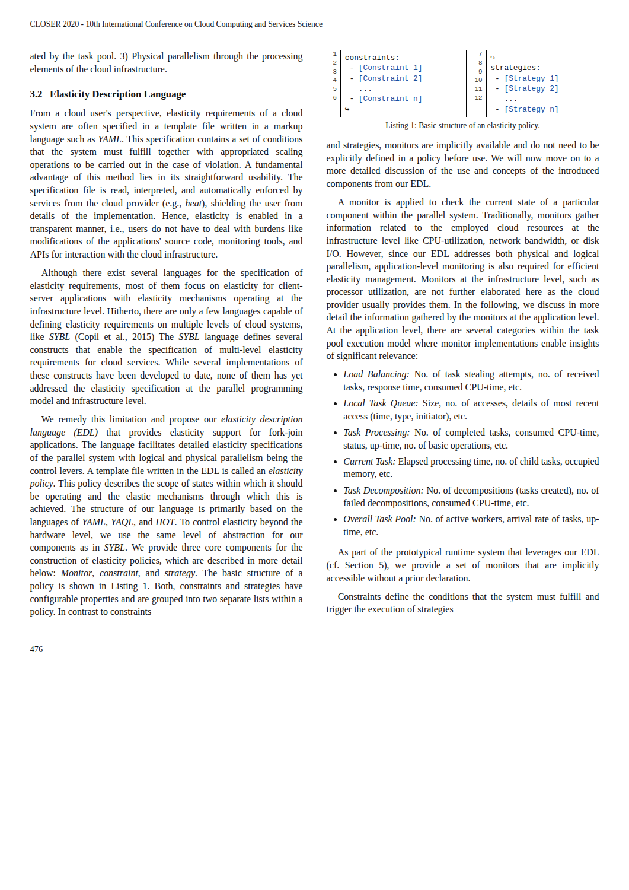CLOSER 2020 - 10th International Conference on Cloud Computing and Services Science
ated by the task pool. 3) Physical parallelism through the processing elements of the cloud infrastructure.
3.2 Elasticity Description Language
From a cloud user's perspective, elasticity requirements of a cloud system are often specified in a template file written in a markup language such as YAML. This specification contains a set of conditions that the system must fulfill together with appropriated scaling operations to be carried out in the case of violation. A fundamental advantage of this method lies in its straightforward usability. The specification file is read, interpreted, and automatically enforced by services from the cloud provider (e.g., heat), shielding the user from details of the implementation. Hence, elasticity is enabled in a transparent manner, i.e., users do not have to deal with burdens like modifications of the applications' source code, monitoring tools, and APIs for interaction with the cloud infrastructure.
Although there exist several languages for the specification of elasticity requirements, most of them focus on elasticity for client-server applications with elasticity mechanisms operating at the infrastructure level. Hitherto, there are only a few languages capable of defining elasticity requirements on multiple levels of cloud systems, like SYBL (Copil et al., 2015) The SYBL language defines several constructs that enable the specification of multi-level elasticity requirements for cloud services. While several implementations of these constructs have been developed to date, none of them has yet addressed the elasticity specification at the parallel programming model and infrastructure level.
We remedy this limitation and propose our elasticity description language (EDL) that provides elasticity support for fork-join applications. The language facilitates detailed elasticity specifications of the parallel system with logical and physical parallelism being the control levers. A template file written in the EDL is called an elasticity policy. This policy describes the scope of states within which it should be operating and the elastic mechanisms through which this is achieved. The structure of our language is primarily based on the languages of YAML, YAQL, and HOT. To control elasticity beyond the hardware level, we use the same level of abstraction for our components as in SYBL. We provide three core components for the construction of elasticity policies, which are described in more detail below: Monitor, constraint, and strategy. The basic structure of a policy is shown in Listing 1. Both, constraints and strategies have configurable properties and are grouped into two separate lists within a policy. In contrast to constraints
| 1 2 3 4 5 6 | constraints: - [Constraint 1] - [Constraint 2] ... - [Constraint n] ↪ | 7 8 9 10 11 12 | ↪ strategies: - [Strategy 1] - [Strategy 2] ... - [Strategy n] |
Listing 1: Basic structure of an elasticity policy.
and strategies, monitors are implicitly available and do not need to be explicitly defined in a policy before use. We will now move on to a more detailed discussion of the use and concepts of the introduced components from our EDL.
A monitor is applied to check the current state of a particular component within the parallel system. Traditionally, monitors gather information related to the employed cloud resources at the infrastructure level like CPU-utilization, network bandwidth, or disk I/O. However, since our EDL addresses both physical and logical parallelism, application-level monitoring is also required for efficient elasticity management. Monitors at the infrastructure level, such as processor utilization, are not further elaborated here as the cloud provider usually provides them. In the following, we discuss in more detail the information gathered by the monitors at the application level. At the application level, there are several categories within the task pool execution model where monitor implementations enable insights of significant relevance:
Load Balancing: No. of task stealing attempts, no. of received tasks, response time, consumed CPU-time, etc.
Local Task Queue: Size, no. of accesses, details of most recent access (time, type, initiator), etc.
Task Processing: No. of completed tasks, consumed CPU-time, status, up-time, no. of basic operations, etc.
Current Task: Elapsed processing time, no. of child tasks, occupied memory, etc.
Task Decomposition: No. of decompositions (tasks created), no. of failed decompositions, consumed CPU-time, etc.
Overall Task Pool: No. of active workers, arrival rate of tasks, up-time, etc.
As part of the prototypical runtime system that leverages our EDL (cf. Section 5), we provide a set of monitors that are implicitly accessible without a prior declaration.
Constraints define the conditions that the system must fulfill and trigger the execution of strategies
476